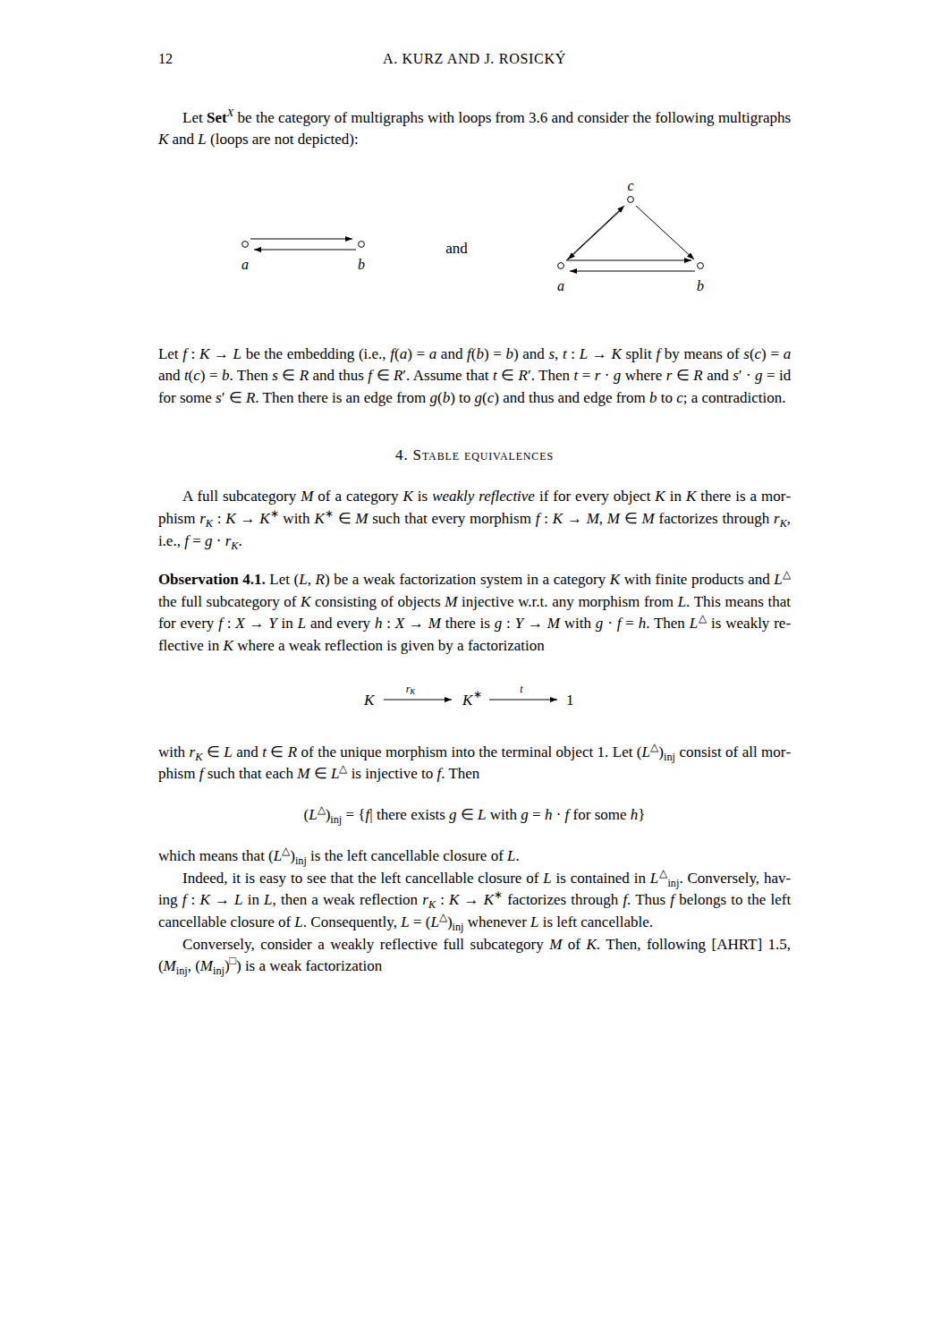12 A. KURZ AND J. ROSICKÝ
Let SetX be the category of multigraphs with loops from 3.6 and consider the following multigraphs K and L (loops are not depicted):
a b and c a b
Let f : K → L be the embedding (i.e., f(a) = a and f(b) = b) and s, t : L → K split f by means of s(c) = a and t(c) = b. Then s ∈ R and thus f ∈ R′. Assume that t ∈ R′. Then t = r · g where r ∈ R and s′ · g = id for some s′ ∈ R. Then there is an edge from g(b) to g(c) and thus and edge from b to c; a contradiction.
4. Stable equivalences
A full subcategory M of a category K is weakly reflective if for every object K in K there is a morphism rK : K → K∗ with K∗ ∈ M such that every morphism f : K → M, M ∈ M factorizes through rK, i.e., f = g · rK.
Observation 4.1. Let (L, R) be a weak factorization system in a category K with finite products and L△ the full subcategory of K consisting of objects M injective w.r.t. any morphism from L. This means that for every f : X → Y in L and every h : X → M there is g : Y → M with g · f = h. Then L△ is weakly reflective in K where a weak reflection is given by a factorization
K rK K ∗ t 1
with rK ∈ L and t ∈ R of the unique morphism into the terminal object 1. Let (L△)inj consist of all morphism f such that each M ∈ L△ is injective to f. Then
(L△)inj = {f| there exists g ∈ L with g = h · f for some h}
which means that (L△)inj is the left cancellable closure of L.
Indeed, it is easy to see that the left cancellable closure of L is contained in L△inj. Conversely, having f : K → L in L, then a weak reflection rK : K → K∗ factorizes through f. Thus f belongs to the left cancellable closure of L. Consequently, L = (L△)inj whenever L is left cancellable.
Conversely, consider a weakly reflective full subcategory M of K. Then, following [AHRT] 1.5, (Minj, (Minj)□) is a weak factorization